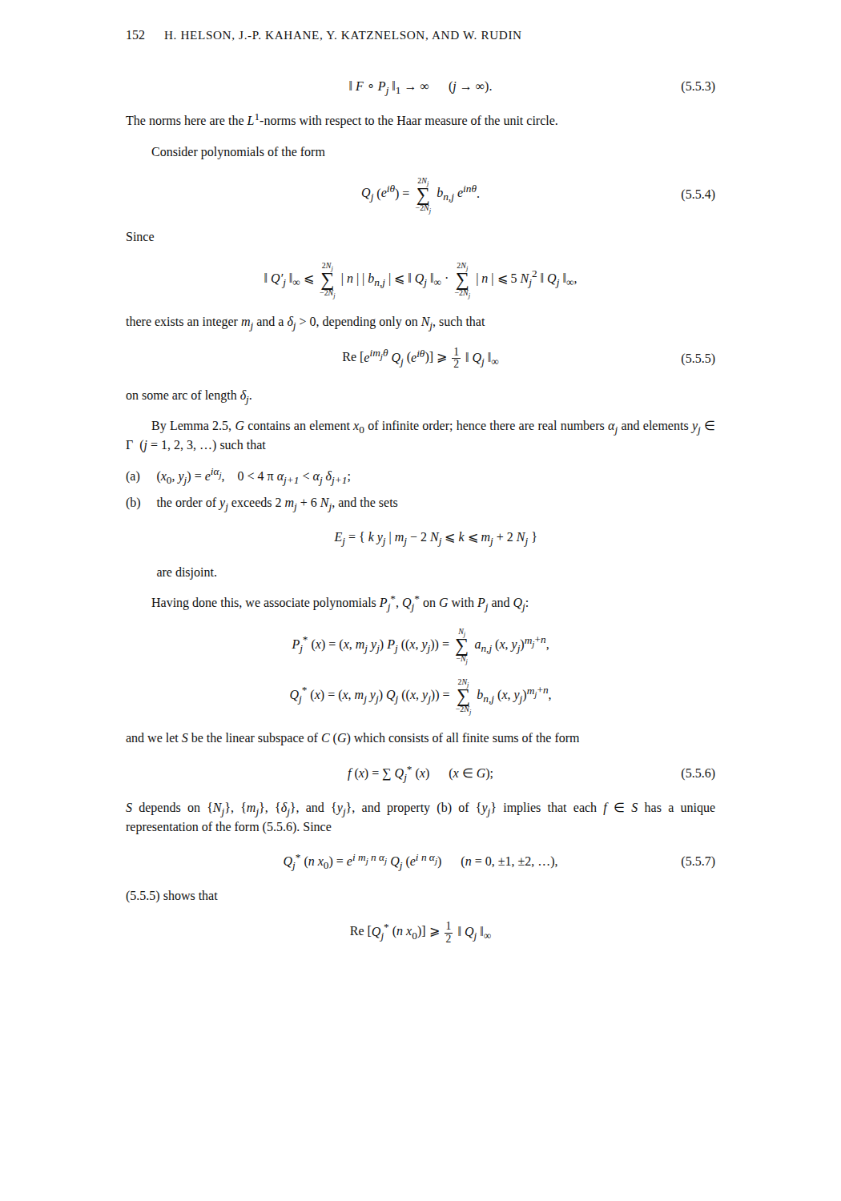152 H. HELSON, J.-P. KAHANE, Y. KATZNELSON, AND W. RUDIN
‖ F ∘ Pj ‖1 → ∞ (j → ∞).
(5.5.3)
The norms here are the L1-norms with respect to the Haar measure of the unit circle.
Consider polynomials of the form
Qj (eiθ) = 2Nj∑−2Nj bn,j einθ.
(5.5.4)
Since
‖ Q′j ‖∞ ⩽ 2Nj∑−2Nj | n | | bn,j | ⩽ ‖ Qj ‖∞ · 2Nj∑−2Nj | n | ⩽ 5 Nj2 ‖ Qj ‖∞,
there exists an integer mj and a δj > 0, depending only on Nj, such that
Re [eimjθ Qj (eiθ)] ⩾ 12 ‖ Qj ‖∞
(5.5.5)
on some arc of length δj.
By Lemma 2.5, G contains an element x0 of infinite order; hence there are real numbers αj and elements yj ∈ Γ (j = 1, 2, 3, …) such that
(a)(x0, yj) = eiαj, 0 < 4 π αj+1 < αj δj+1;
(b) the order of yj exceeds 2 mj + 6 Nj, and the sets
Ej = { k yj | mj − 2 Nj ⩽ k ⩽ mj + 2 Nj }
are disjoint.
Having done this, we associate polynomials Pj*, Qj* on G with Pj and Qj:
Pj* (x) = (x, mj yj) Pj ((x, yj)) = Nj∑−Nj an,j (x, yj)mj+n,
Qj* (x) = (x, mj yj) Qj ((x, yj)) = 2Nj∑−2Nj bn,j (x, yj)mj+n,
and we let S be the linear subspace of C (G) which consists of all finite sums of the form
f (x) = ∑ Qj* (x) (x ∈ G);
(5.5.6)
S depends on {Nj}, {mj}, {δj}, and {yj}, and property (b) of {yj} implies that each f ∈ S has a unique representation of the form (5.5.6). Since
Qj* (n x0) = ei mj n αj Qj (ei n αj) (n = 0, ±1, ±2, …),
(5.5.7)
(5.5.5) shows that
Re [Qj* (n x0)] ⩾ 12 ‖ Qj ‖∞